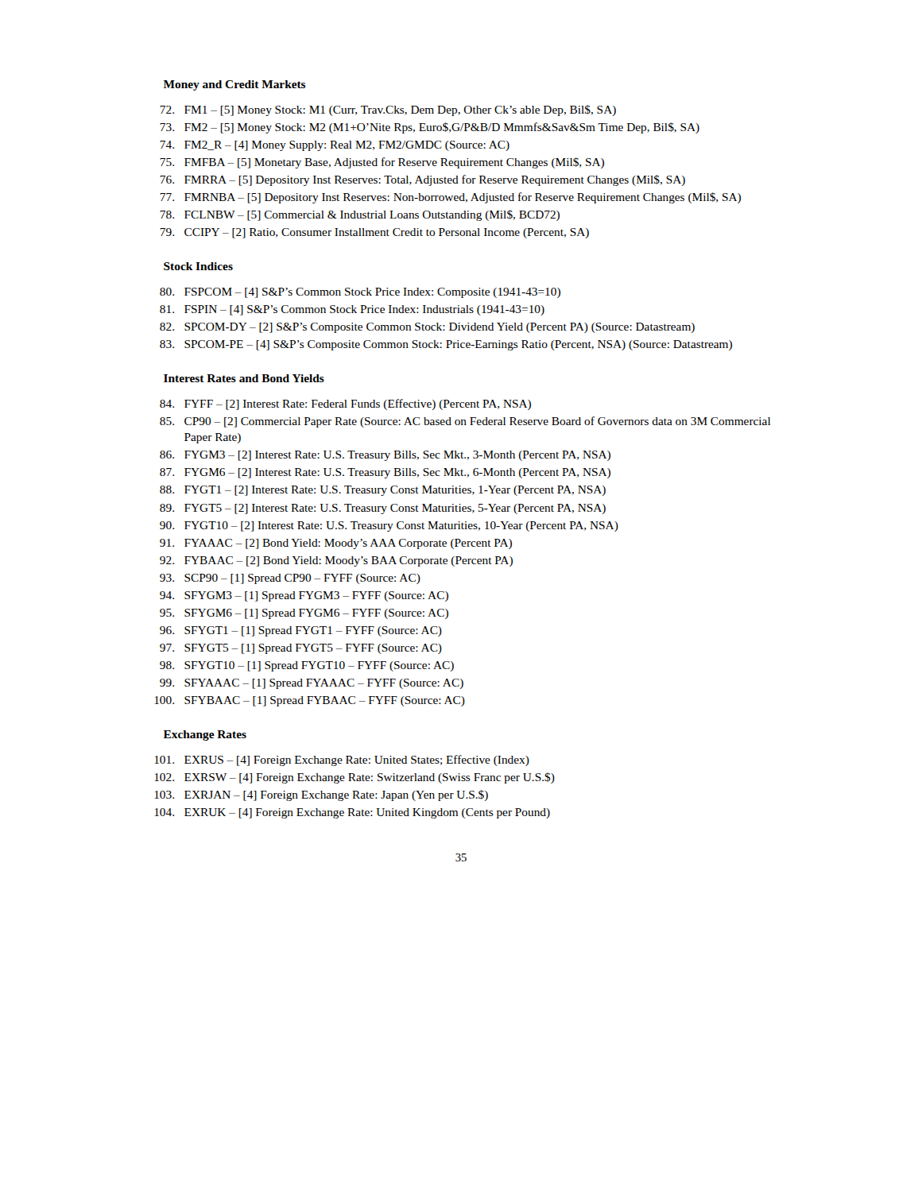Money and Credit Markets
72. FM1 – [5] Money Stock: M1 (Curr, Trav.Cks, Dem Dep, Other Ck’s able Dep, Bil$, SA)
73. FM2 – [5] Money Stock: M2 (M1+O’Nite Rps, Euro$,G/P&B/D Mmmfs&Sav&Sm Time Dep, Bil$, SA)
74. FM2_R – [4] Money Supply: Real M2, FM2/GMDC (Source: AC)
75. FMFBA – [5] Monetary Base, Adjusted for Reserve Requirement Changes (Mil$, SA)
76. FMRRA – [5] Depository Inst Reserves: Total, Adjusted for Reserve Requirement Changes (Mil$, SA)
77. FMRNBA – [5] Depository Inst Reserves: Non-borrowed, Adjusted for Reserve Requirement Changes (Mil$, SA)
78. FCLNBW – [5] Commercial & Industrial Loans Outstanding (Mil$, BCD72)
79. CCIPY – [2] Ratio, Consumer Installment Credit to Personal Income (Percent, SA)
Stock Indices
80. FSPCOM – [4] S&P’s Common Stock Price Index: Composite (1941-43=10)
81. FSPIN – [4] S&P’s Common Stock Price Index: Industrials (1941-43=10)
82. SPCOM-DY – [2] S&P’s Composite Common Stock: Dividend Yield (Percent PA) (Source: Datastream)
83. SPCOM-PE – [4] S&P’s Composite Common Stock: Price-Earnings Ratio (Percent, NSA) (Source: Datastream)
Interest Rates and Bond Yields
84. FYFF – [2] Interest Rate: Federal Funds (Effective) (Percent PA, NSA)
85. CP90 – [2] Commercial Paper Rate (Source: AC based on Federal Reserve Board of Governors data on 3M Commercial Paper Rate)
86. FYGM3 – [2] Interest Rate: U.S. Treasury Bills, Sec Mkt., 3-Month (Percent PA, NSA)
87. FYGM6 – [2] Interest Rate: U.S. Treasury Bills, Sec Mkt., 6-Month (Percent PA, NSA)
88. FYGT1 – [2] Interest Rate: U.S. Treasury Const Maturities, 1-Year (Percent PA, NSA)
89. FYGT5 – [2] Interest Rate: U.S. Treasury Const Maturities, 5-Year (Percent PA, NSA)
90. FYGT10 – [2] Interest Rate: U.S. Treasury Const Maturities, 10-Year (Percent PA, NSA)
91. FYAAAC – [2] Bond Yield: Moody’s AAA Corporate (Percent PA)
92. FYBAAC – [2] Bond Yield: Moody’s BAA Corporate (Percent PA)
93. SCP90 – [1] Spread CP90 – FYFF (Source: AC)
94. SFYGM3 – [1] Spread FYGM3 – FYFF (Source: AC)
95. SFYGM6 – [1] Spread FYGM6 – FYFF (Source: AC)
96. SFYGT1 – [1] Spread FYGT1 – FYFF (Source: AC)
97. SFYGT5 – [1] Spread FYGT5 – FYFF (Source: AC)
98. SFYGT10 – [1] Spread FYGT10 – FYFF (Source: AC)
99. SFYAAAC – [1] Spread FYAAAC – FYFF (Source: AC)
100. SFYBAAC – [1] Spread FYBAAC – FYFF (Source: AC)
Exchange Rates
101. EXRUS – [4] Foreign Exchange Rate: United States; Effective (Index)
102. EXRSW – [4] Foreign Exchange Rate: Switzerland (Swiss Franc per U.S.$)
103. EXRJAN – [4] Foreign Exchange Rate: Japan (Yen per U.S.$)
104. EXRUK – [4] Foreign Exchange Rate: United Kingdom (Cents per Pound)
35